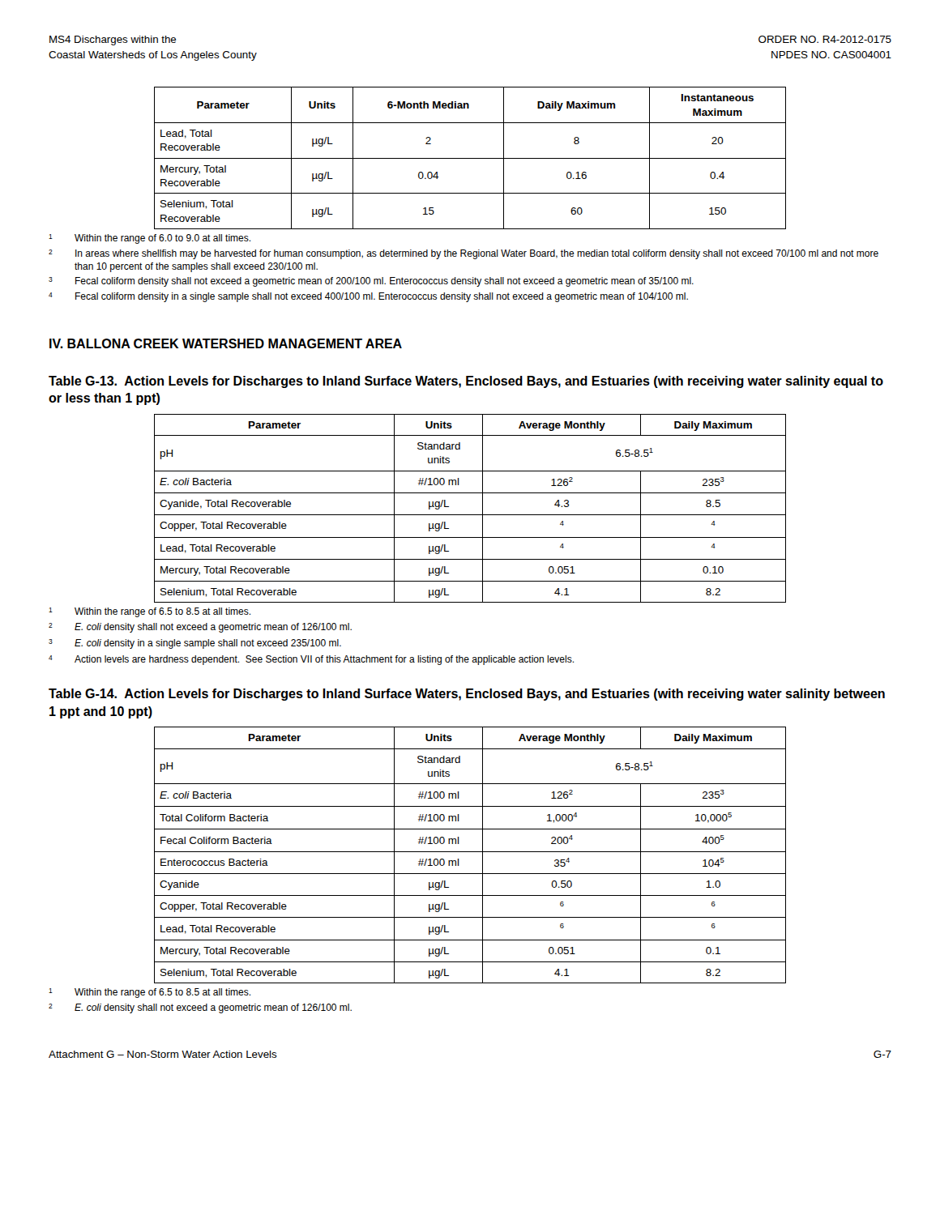MS4 Discharges within the
Coastal Watersheds of Los Angeles County
ORDER NO. R4-2012-0175
NPDES NO. CAS004001
| Parameter | Units | 6-Month Median | Daily Maximum | Instantaneous Maximum |
| --- | --- | --- | --- | --- |
| Lead, Total Recoverable | µg/L | 2 | 8 | 20 |
| Mercury, Total Recoverable | µg/L | 0.04 | 0.16 | 0.4 |
| Selenium, Total Recoverable | µg/L | 15 | 60 | 150 |
| 1 | Within the range of 6.0 to 9.0 at all times. |
| 2 | In areas where shellfish may be harvested for human consumption, as determined by the Regional Water Board, the median total coliform density shall not exceed 70/100 ml and not more than 10 percent of the samples shall exceed 230/100 ml. |
| 3 | Fecal coliform density shall not exceed a geometric mean of 200/100 ml. Enterococcus density shall not exceed a geometric mean of 35/100 ml. |
| 4 | Fecal coliform density in a single sample shall not exceed 400/100 ml. Enterococcus density shall not exceed a geometric mean of 104/100 ml. |
IV. BALLONA CREEK WATERSHED MANAGEMENT AREA
Table G-13. Action Levels for Discharges to Inland Surface Waters, Enclosed Bays, and Estuaries (with receiving water salinity equal to or less than 1 ppt)
| Parameter | Units | Average Monthly | Daily Maximum |
| --- | --- | --- | --- |
| pH | Standard units | 6.5-8.5 1 |
| E. coli Bacteria | #/100 ml | 126 2 | 235 3 |
| Cyanide, Total Recoverable | µg/L | 4.3 | 8.5 |
| Copper, Total Recoverable | µg/L | 4 | 4 |
| Lead, Total Recoverable | µg/L | 4 | 4 |
| Mercury, Total Recoverable | µg/L | 0.051 | 0.10 |
| Selenium, Total Recoverable | µg/L | 4.1 | 8.2 |
| 1 | Within the range of 6.5 to 8.5 at all times. |
| 2 | E. coli density shall not exceed a geometric mean of 126/100 ml. |
| 3 | E. coli density in a single sample shall not exceed 235/100 ml. |
| 4 | Action levels are hardness dependent. See Section VII of this Attachment for a listing of the applicable action levels. |
Table G-14. Action Levels for Discharges to Inland Surface Waters, Enclosed Bays, and Estuaries (with receiving water salinity between 1 ppt and 10 ppt)
| Parameter | Units | Average Monthly | Daily Maximum |
| --- | --- | --- | --- |
| pH | Standard units | 6.5-8.5 1 |
| E. coli Bacteria | #/100 ml | 126 2 | 235 3 |
| Total Coliform Bacteria | #/100 ml | 1,000 4 | 10,000 5 |
| Fecal Coliform Bacteria | #/100 ml | 200 4 | 400 5 |
| Enterococcus Bacteria | #/100 ml | 35 4 | 104 5 |
| Cyanide | µg/L | 0.50 | 1.0 |
| Copper, Total Recoverable | µg/L | 6 | 6 |
| Lead, Total Recoverable | µg/L | 6 | 6 |
| Mercury, Total Recoverable | µg/L | 0.051 | 0.1 |
| Selenium, Total Recoverable | µg/L | 4.1 | 8.2 |
| 1 | Within the range of 6.5 to 8.5 at all times. |
| 2 | E. coli density shall not exceed a geometric mean of 126/100 ml. |
Attachment G – Non-Storm Water Action Levels
G-7